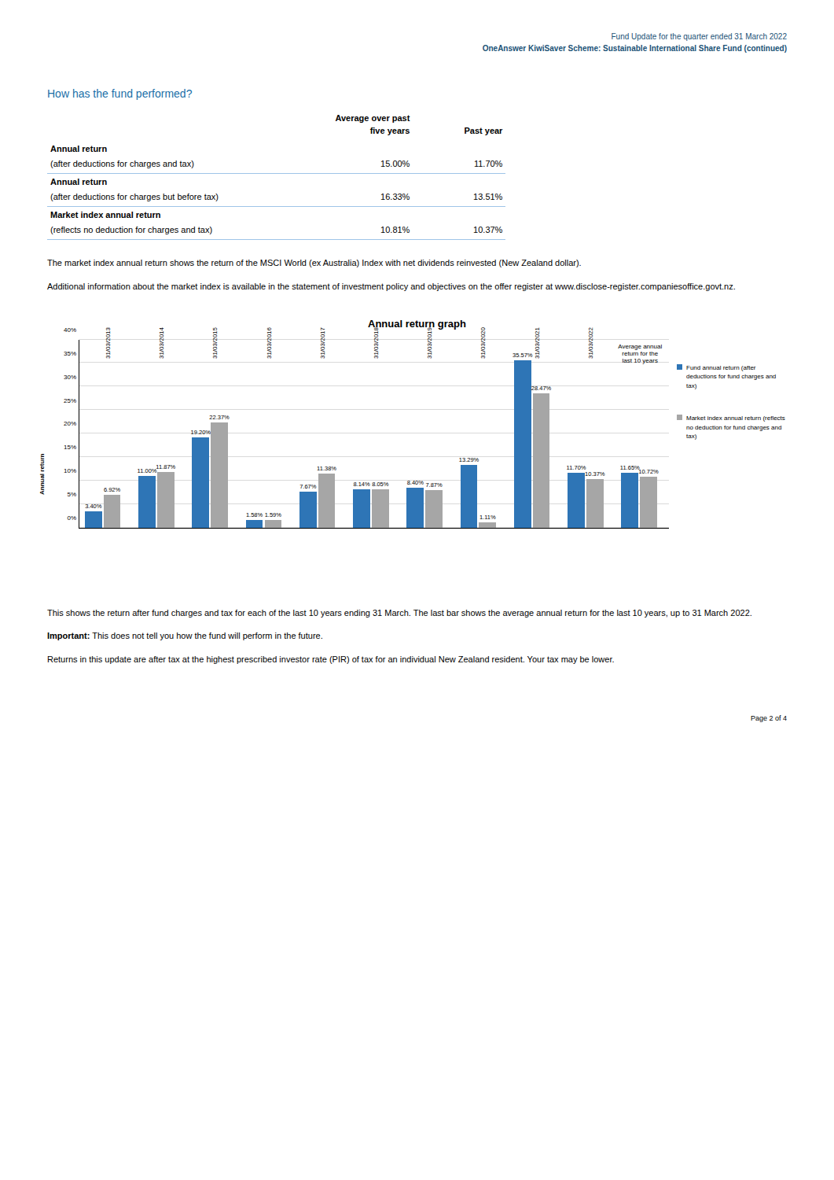Fund Update for the quarter ended 31 March 2022
OneAnswer KiwiSaver Scheme: Sustainable International Share Fund (continued)
How has the fund performed?
| | Average over past five years | Past year |
| --- | --- | --- |
| Annual return |
| (after deductions for charges and tax) | 15.00% | 11.70% |
| Annual return |
| (after deductions for charges but before tax) | 16.33% | 13.51% |
| Market index annual return |
| (reflects no deduction for charges and tax) | 10.81% | 10.37% |
The market index annual return shows the return of the MSCI World (ex Australia) Index with net dividends reinvested (New Zealand dollar).
Additional information about the market index is available in the statement of investment policy and objectives on the offer register at www.disclose-register.companiesoffice.govt.nz.
Annual return graph
Annual return
0%
5%
10%
15%
20%
25%
30%
35%
40%
3.40%
6.92%
31/03/2013
11.00%
11.87%
31/03/2014
19.20%
22.37%
31/03/2015
1.58%
1.59%
31/03/2016
7.67%
11.38%
31/03/2017
8.14%
8.05%
31/03/2018
8.40%
7.87%
31/03/2019
13.29%
1.11%
31/03/2020
35.57%
28.47%
31/03/2021
11.70%
10.37%
31/03/2022
11.65%
10.72%
Average annual return for the last 10 years
Fund annual return (after deductions for fund charges and tax)
Market index annual return (reflects no deduction for fund charges and tax)
This shows the return after fund charges and tax for each of the last 10 years ending 31 March. The last bar shows the average annual return for the last 10 years, up to 31 March 2022.
Important: This does not tell you how the fund will perform in the future.
Returns in this update are after tax at the highest prescribed investor rate (PIR) of tax for an individual New Zealand resident. Your tax may be lower.
Page 2 of 4